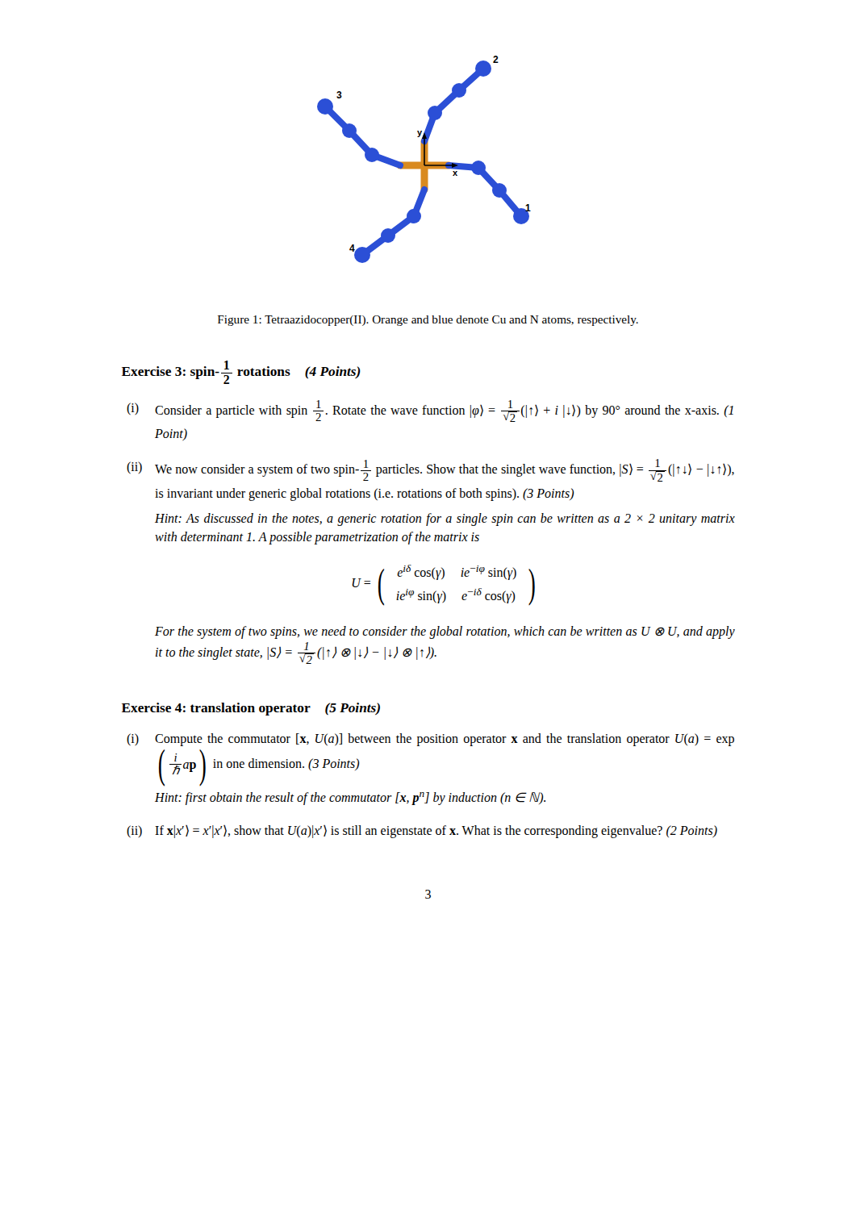y x 2 3 1 4
Figure 1: Tetraazidocopper(II). Orange and blue denote Cu and N atoms, respectively.
Exercise 3: spin-12 rotations (4 Points)
Consider a particle with spin 12. Rotate the wave function |φ⟩ = 12(|↑⟩ + i |↓⟩) by 90° around the x-axis. (1 Point)
We now consider a system of two spin-12 particles. Show that the singlet wave function, |S⟩ = 12(|↑↓⟩ − |↓↑⟩), is invariant under generic global rotations (i.e. rotations of both spins). (3 Points) Hint: As discussed in the notes, a generic rotation for a single spin can be written as a 2 × 2 unitary matrix with determinant 1. A possible parametrization of the matrix is
U = (
| e iδ cos( γ ) | ie − iφ sin( γ ) |
| ie iφ sin( γ ) | e − iδ cos( γ ) |
)
For the system of two spins, we need to consider the global rotation, which can be written as U ⊗ U, and apply it to the singlet state, |S⟩ = 12(|↑⟩ ⊗ |↓⟩ − |↓⟩ ⊗ |↑⟩).
Exercise 4: translation operator (5 Points)
Compute the commutator [x, U(a)] between the position operator x and the translation operator U(a) = exp (iℏ ap) in one dimension. (3 Points)
Hint: first obtain the result of the commutator [x, pn] by induction (n ∈ ℕ).
If x|x′⟩ = x′|x′⟩, show that U(a)|x′⟩ is still an eigenstate of x. What is the corresponding eigenvalue? (2 Points)
3